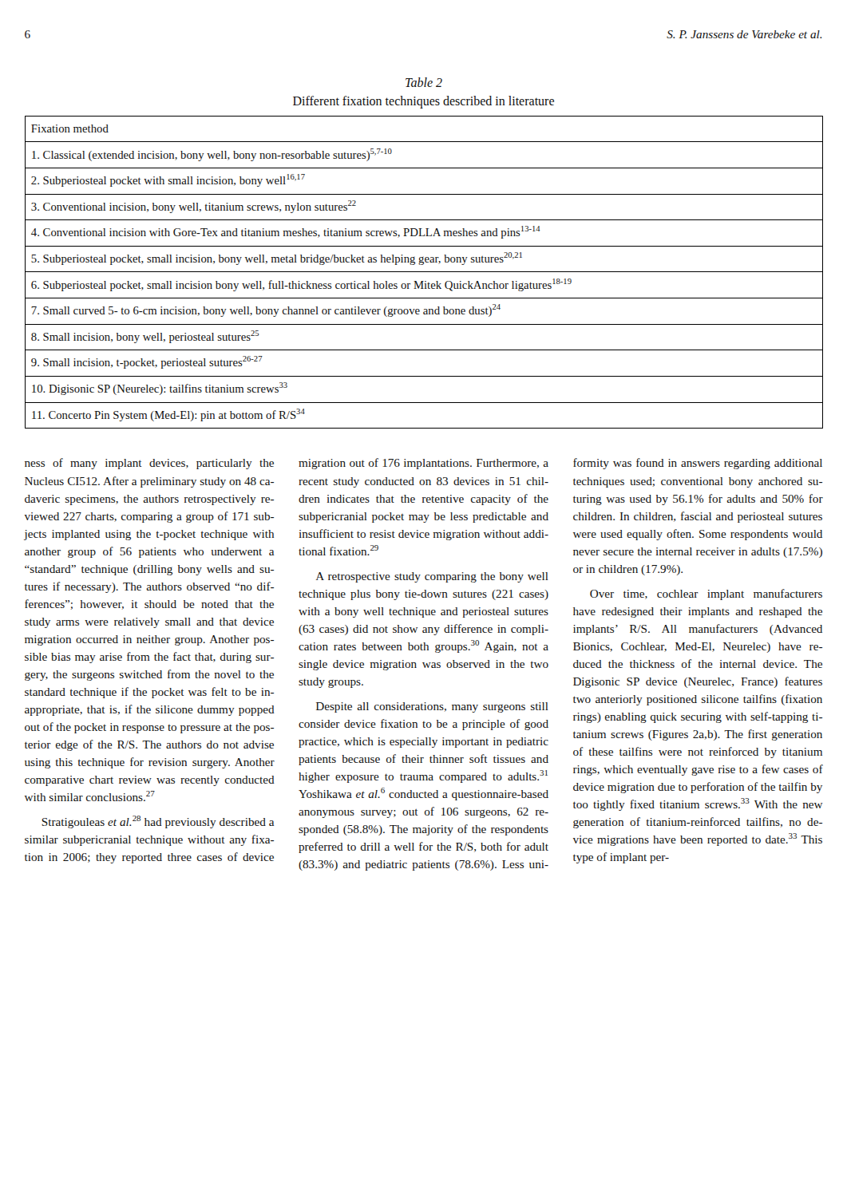6 S. P. Janssens de Varebeke et al.
Table 2 Different fixation techniques described in literature
| Fixation method |
| 1. Classical (extended incision, bony well, bony non-resorbable sutures) 5,7-10 |
| 2. Subperiosteal pocket with small incision, bony well 16,17 |
| 3. Conventional incision, bony well, titanium screws, nylon sutures 22 |
| 4. Conventional incision with Gore-Tex and titanium meshes, titanium screws, PDLLA meshes and pins 13-14 |
| 5. Subperiosteal pocket, small incision, bony well, metal bridge/bucket as helping gear, bony sutures 20,21 |
| 6. Subperiosteal pocket, small incision bony well, full-thickness cortical holes or Mitek QuickAnchor ligatures 18-19 |
| 7. Small curved 5- to 6-cm incision, bony well, bony channel or cantilever (groove and bone dust) 24 |
| 8. Small incision, bony well, periosteal sutures 25 |
| 9. Small incision, t-pocket, periosteal sutures 26-27 |
| 10. Digisonic SP (Neurelec): tailfins titanium screws 33 |
| 11. Concerto Pin System (Med-El): pin at bottom of R/S 34 |
ness of many implant devices, particularly the Nucleus CI512. After a preliminary study on 48 cadaveric specimens, the authors retrospectively reviewed 227 charts, comparing a group of 171 subjects implanted using the t-pocket technique with another group of 56 patients who underwent a “standard” technique (drilling bony wells and sutures if necessary). The authors observed “no differences”; however, it should be noted that the study arms were relatively small and that device migration occurred in neither group. Another possible bias may arise from the fact that, during surgery, the surgeons switched from the novel to the standard technique if the pocket was felt to be inappropriate, that is, if the silicone dummy popped out of the pocket in response to pressure at the posterior edge of the R/S. The authors do not advise using this technique for revision surgery. Another comparative chart review was recently conducted with similar conclusions.27
Stratigouleas et al.28 had previously described a similar subpericranial technique without any fixation in 2006; they reported three cases of device migration out of 176 implantations. Furthermore, a recent study conducted on 83 devices in 51 children indicates that the retentive capacity of the subpericranial pocket may be less predictable and insufficient to resist device migration without additional fixation.29
A retrospective study comparing the bony well technique plus bony tie-down sutures (221 cases) with a bony well technique and periosteal sutures (63 cases) did not show any difference in complication rates between both groups.30 Again, not a single device migration was observed in the two study groups.
Despite all considerations, many surgeons still consider device fixation to be a principle of good practice, which is especially important in pediatric patients because of their thinner soft tissues and higher exposure to trauma compared to adults.31 Yoshikawa et al.6 conducted a questionnaire-based anonymous survey; out of 106 surgeons, 62 responded (58.8%). The majority of the respondents preferred to drill a well for the R/S, both for adult (83.3%) and pediatric patients (78.6%). Less uniformity was found in answers regarding additional techniques used; conventional bony anchored suturing was used by 56.1% for adults and 50% for children. In children, fascial and periosteal sutures were used equally often. Some respondents would never secure the internal receiver in adults (17.5%) or in children (17.9%).
Over time, cochlear implant manufacturers have redesigned their implants and reshaped the implants’ R/S. All manufacturers (Advanced Bionics, Cochlear, Med-El, Neurelec) have reduced the thickness of the internal device. The Digisonic SP device (Neurelec, France) features two anteriorly positioned silicone tailfins (fixation rings) enabling quick securing with self-tapping titanium screws (Figures 2a,b). The first generation of these tailfins were not reinforced by titanium rings, which eventually gave rise to a few cases of device migration due to perforation of the tailfin by too tightly fixed titanium screws.33 With the new generation of titanium-reinforced tailfins, no device migrations have been reported to date.33 This type of implant per-